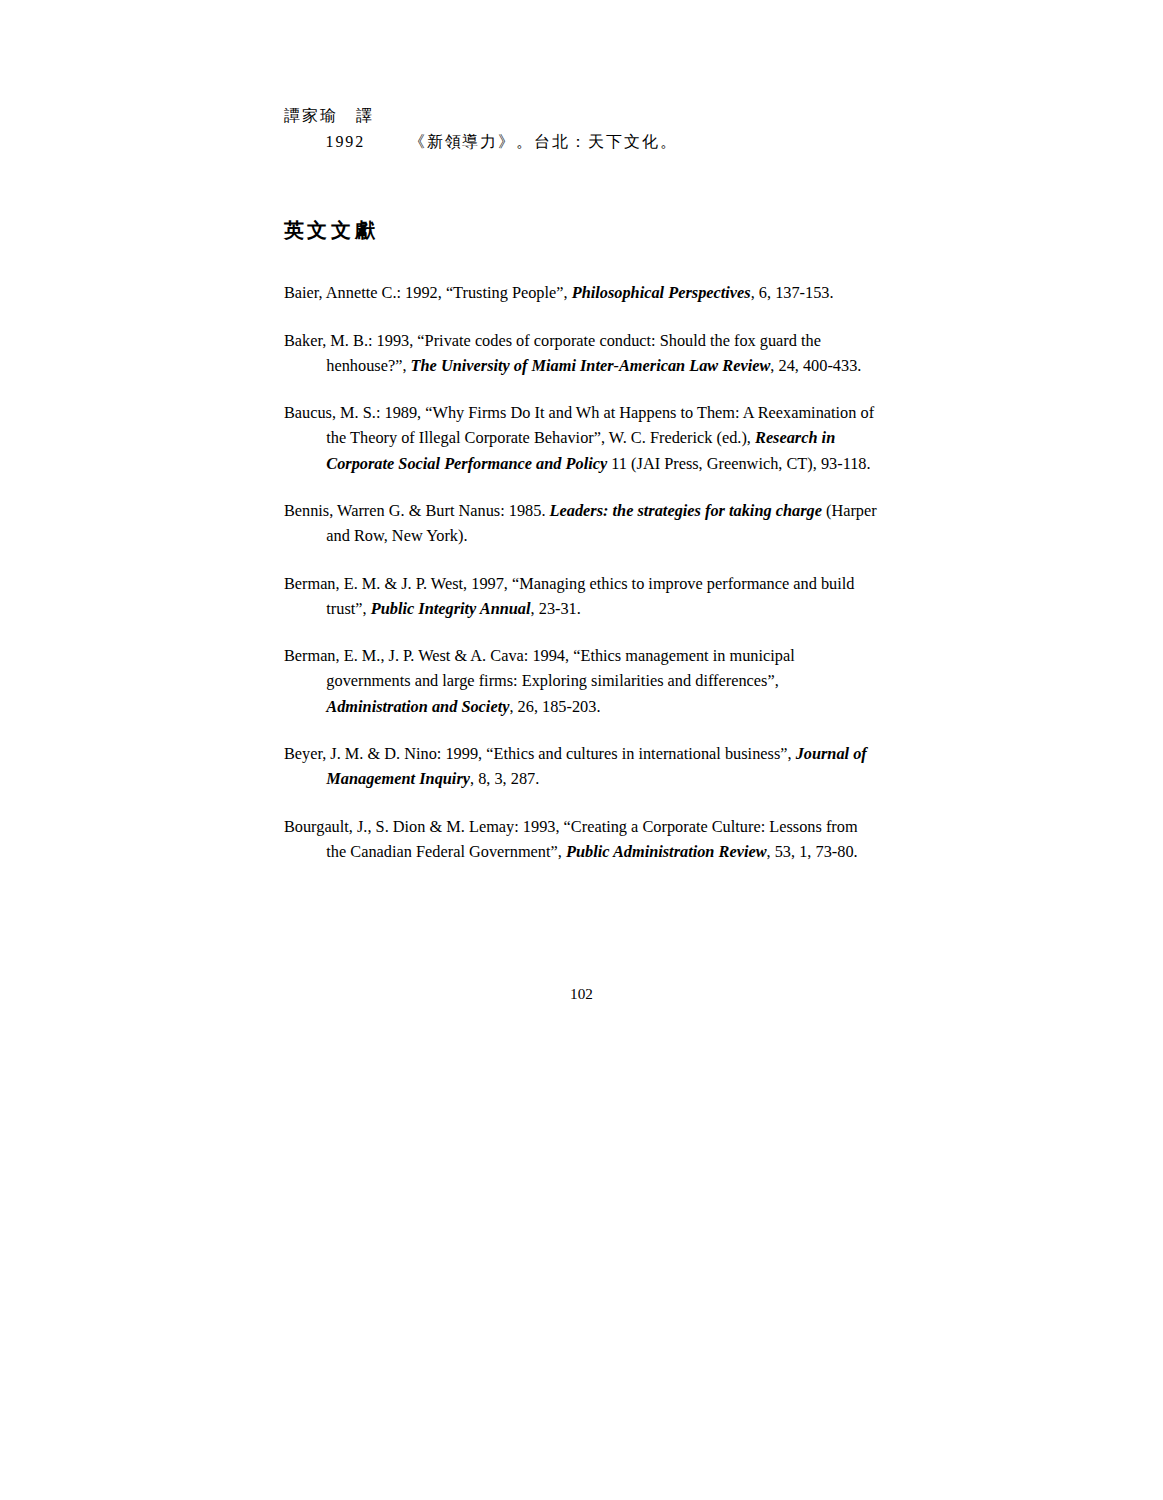譚家瑜　譯
1992《新領導力》。台北：天下文化。
英文文獻
Baier, Annette C.: 1992, “Trusting People”, Philosophical Perspectives, 6, 137-153.
Baker, M. B.: 1993, “Private codes of corporate conduct: Should the fox guard the henhouse?”, The University of Miami Inter-American Law Review, 24, 400-433.
Baucus, M. S.: 1989, “Why Firms Do It and Wh at Happens to Them: A Reexamination of the Theory of Illegal Corporate Behavior”, W. C. Frederick (ed.), Research in Corporate Social Performance and Policy 11 (JAI Press, Greenwich, CT), 93-118.
Bennis, Warren G. & Burt Nanus: 1985. Leaders: the strategies for taking charge (Harper and Row, New York).
Berman, E. M. & J. P. West, 1997, “Managing ethics to improve performance and build trust”, Public Integrity Annual, 23-31.
Berman, E. M., J. P. West & A. Cava: 1994, “Ethics management in municipal governments and large firms: Exploring similarities and differences”, Administration and Society, 26, 185-203.
Beyer, J. M. & D. Nino: 1999, “Ethics and cultures in international business”, Journal of Management Inquiry, 8, 3, 287.
Bourgault, J., S. Dion & M. Lemay: 1993, “Creating a Corporate Culture: Lessons from the Canadian Federal Government”, Public Administration Review, 53, 1, 73-80.
102